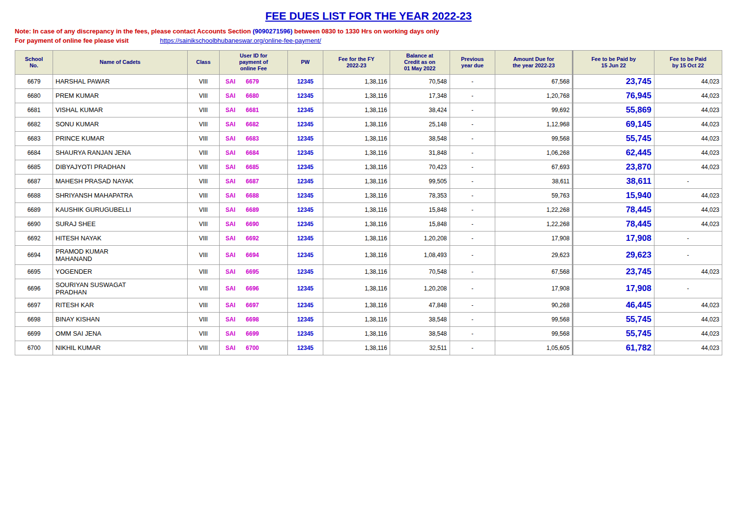FEE DUES LIST FOR THE YEAR 2022-23
Note: In case of any discrepancy in the fees, please contact Accounts Section (9090271596) between 0830 to 1330 Hrs on working days only
For payment of online fee please visit https://sainikschoolbhubaneswar.org/online-fee-payment/
| School No. | Name of Cadets | Class | User ID for payment of online Fee | PW | Fee for the FY 2022-23 | Balance at Credit as on 01 May 2022 | Previous year due | Amount Due for the year 2022-23 | Fee to be Paid by 15 Jun 22 | Fee to be Paid by 15 Oct 22 |
| --- | --- | --- | --- | --- | --- | --- | --- | --- | --- | --- |
| 6679 | HARSHAL PAWAR | VIII | SAI 6679 | 12345 | 1,38,116 | 70,548 | - | 67,568 | 23,745 | 44,023 |
| 6680 | PREM KUMAR | VIII | SAI 6680 | 12345 | 1,38,116 | 17,348 | - | 1,20,768 | 76,945 | 44,023 |
| 6681 | VISHAL KUMAR | VIII | SAI 6681 | 12345 | 1,38,116 | 38,424 | - | 99,692 | 55,869 | 44,023 |
| 6682 | SONU KUMAR | VIII | SAI 6682 | 12345 | 1,38,116 | 25,148 | - | 1,12,968 | 69,145 | 44,023 |
| 6683 | PRINCE KUMAR | VIII | SAI 6683 | 12345 | 1,38,116 | 38,548 | - | 99,568 | 55,745 | 44,023 |
| 6684 | SHAURYA RANJAN JENA | VIII | SAI 6684 | 12345 | 1,38,116 | 31,848 | - | 1,06,268 | 62,445 | 44,023 |
| 6685 | DIBYAJYOTI PRADHAN | VIII | SAI 6685 | 12345 | 1,38,116 | 70,423 | - | 67,693 | 23,870 | 44,023 |
| 6687 | MAHESH PRASAD NAYAK | VIII | SAI 6687 | 12345 | 1,38,116 | 99,505 | - | 38,611 | 38,611 | - |
| 6688 | SHRIYANSH MAHAPATRA | VIII | SAI 6688 | 12345 | 1,38,116 | 78,353 | - | 59,763 | 15,940 | 44,023 |
| 6689 | KAUSHIK GURUGUBELLI | VIII | SAI 6689 | 12345 | 1,38,116 | 15,848 | - | 1,22,268 | 78,445 | 44,023 |
| 6690 | SURAJ SHEE | VIII | SAI 6690 | 12345 | 1,38,116 | 15,848 | - | 1,22,268 | 78,445 | 44,023 |
| 6692 | HITESH NAYAK | VIII | SAI 6692 | 12345 | 1,38,116 | 1,20,208 | - | 17,908 | 17,908 | - |
| 6694 | PRAMOD KUMAR MAHANAND | VIII | SAI 6694 | 12345 | 1,38,116 | 1,08,493 | - | 29,623 | 29,623 | - |
| 6695 | YOGENDER | VIII | SAI 6695 | 12345 | 1,38,116 | 70,548 | - | 67,568 | 23,745 | 44,023 |
| 6696 | SOURIYAN SUSWAGAT PRADHAN | VIII | SAI 6696 | 12345 | 1,38,116 | 1,20,208 | - | 17,908 | 17,908 | - |
| 6697 | RITESH KAR | VIII | SAI 6697 | 12345 | 1,38,116 | 47,848 | - | 90,268 | 46,445 | 44,023 |
| 6698 | BINAY KISHAN | VIII | SAI 6698 | 12345 | 1,38,116 | 38,548 | - | 99,568 | 55,745 | 44,023 |
| 6699 | OMM SAI JENA | VIII | SAI 6699 | 12345 | 1,38,116 | 38,548 | - | 99,568 | 55,745 | 44,023 |
| 6700 | NIKHIL KUMAR | VIII | SAI 6700 | 12345 | 1,38,116 | 32,511 | - | 1,05,605 | 61,782 | 44,023 |